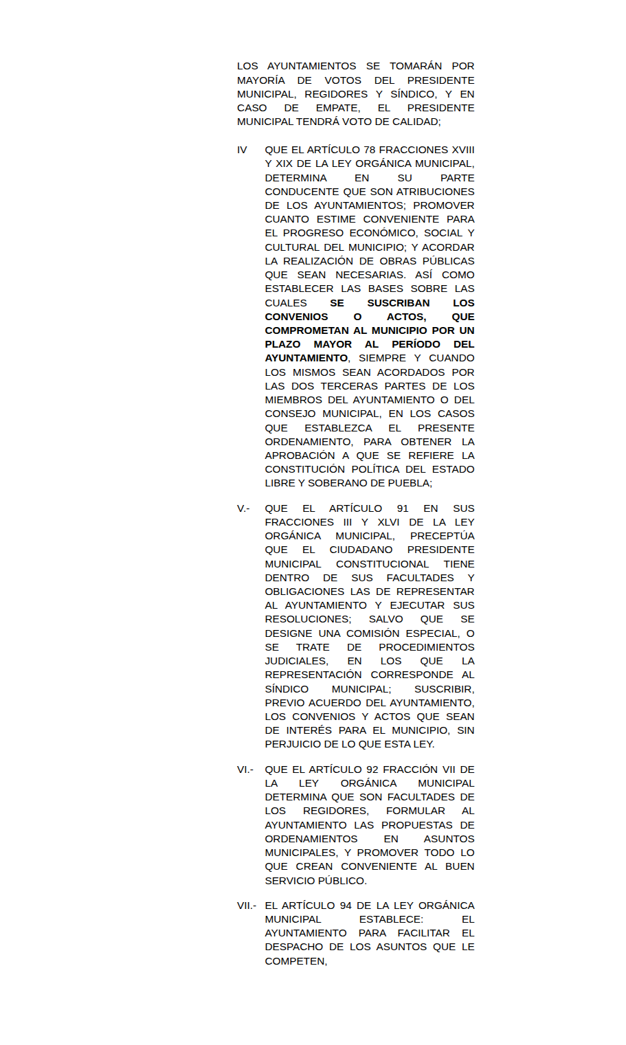LOS AYUNTAMIENTOS SE TOMARÁN POR MAYORÍA DE VOTOS DEL PRESIDENTE MUNICIPAL, REGIDORES Y SÍNDICO, Y EN CASO DE EMPATE, EL PRESIDENTE MUNICIPAL TENDRÁ VOTO DE CALIDAD;
IV
QUE EL ARTÍCULO 78 FRACCIONES XVIII Y XIX DE LA LEY ORGÁNICA MUNICIPAL, DETERMINA EN SU PARTE CONDUCENTE QUE SON ATRIBUCIONES DE LOS AYUNTAMIENTOS; PROMOVER CUANTO ESTIME CONVENIENTE PARA EL PROGRESO ECONÓMICO, SOCIAL Y CULTURAL DEL MUNICIPIO; Y ACORDAR LA REALIZACIÓN DE OBRAS PÚBLICAS QUE SEAN NECESARIAS. ASÍ COMO ESTABLECER LAS BASES SOBRE LAS CUALES SE SUSCRIBAN LOS CONVENIOS O ACTOS, QUE COMPROMETAN AL MUNICIPIO POR UN PLAZO MAYOR AL PERÍODO DEL AYUNTAMIENTO, SIEMPRE Y CUANDO LOS MISMOS SEAN ACORDADOS POR LAS DOS TERCERAS PARTES DE LOS MIEMBROS DEL AYUNTAMIENTO O DEL CONSEJO MUNICIPAL, EN LOS CASOS QUE ESTABLEZCA EL PRESENTE ORDENAMIENTO, PARA OBTENER LA APROBACIÓN A QUE SE REFIERE LA CONSTITUCIÓN POLÍTICA DEL ESTADO LIBRE Y SOBERANO DE PUEBLA;
V.-
QUE EL ARTÍCULO 91 EN SUS FRACCIONES III Y XLVI DE LA LEY ORGÁNICA MUNICIPAL, PRECEPTÚA QUE EL CIUDADANO PRESIDENTE MUNICIPAL CONSTITUCIONAL TIENE DENTRO DE SUS FACULTADES Y OBLIGACIONES LAS DE REPRESENTAR AL AYUNTAMIENTO Y EJECUTAR SUS RESOLUCIONES; SALVO QUE SE DESIGNE UNA COMISIÓN ESPECIAL, O SE TRATE DE PROCEDIMIENTOS JUDICIALES, EN LOS QUE LA REPRESENTACIÓN CORRESPONDE AL SÍNDICO MUNICIPAL; SUSCRIBIR, PREVIO ACUERDO DEL AYUNTAMIENTO, LOS CONVENIOS Y ACTOS QUE SEAN DE INTERÉS PARA EL MUNICIPIO, SIN PERJUICIO DE LO QUE ESTA LEY.
VI.-
QUE EL ARTÍCULO 92 FRACCIÓN VII DE LA LEY ORGÁNICA MUNICIPAL DETERMINA QUE SON FACULTADES DE LOS REGIDORES, FORMULAR AL AYUNTAMIENTO LAS PROPUESTAS DE ORDENAMIENTOS EN ASUNTOS MUNICIPALES, Y PROMOVER TODO LO QUE CREAN CONVENIENTE AL BUEN SERVICIO PÚBLICO.
VII.-
EL ARTÍCULO 94 DE LA LEY ORGÁNICA MUNICIPAL ESTABLECE: EL AYUNTAMIENTO PARA FACILITAR EL DESPACHO DE LOS ASUNTOS QUE LE COMPETEN,